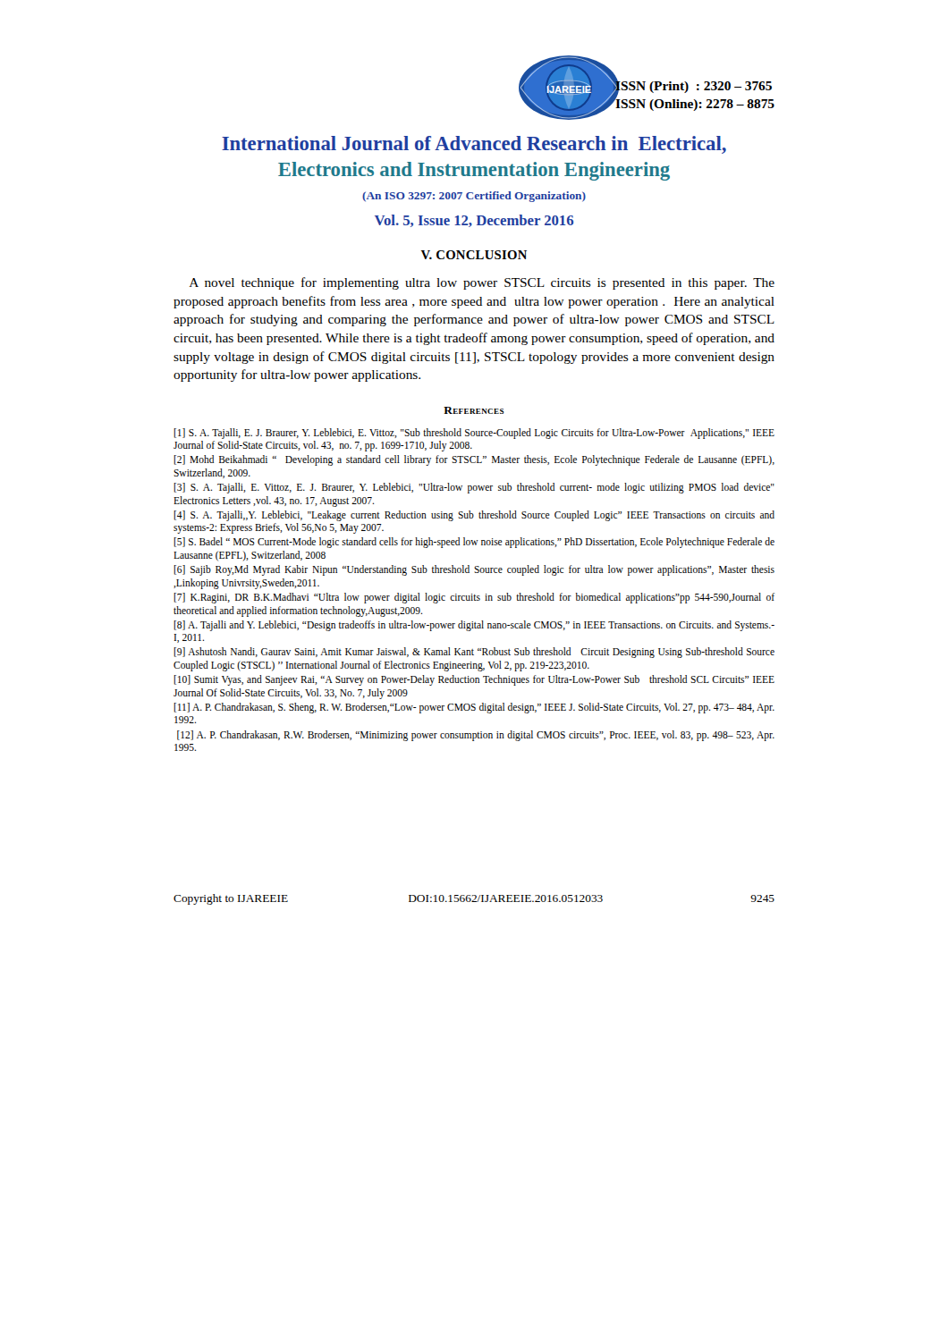IJAREEIE
ISSN (Print) : 2320 – 3765
ISSN (Online): 2278 – 8875
International Journal of Advanced Research in Electrical,
Electronics and Instrumentation Engineering
(An ISO 3297: 2007 Certified Organization)
Vol. 5, Issue 12, December 2016
V. CONCLUSION
A novel technique for implementing ultra low power STSCL circuits is presented in this paper. The proposed approach benefits from less area , more speed and ultra low power operation . Here an analytical approach for studying and comparing the performance and power of ultra-low power CMOS and STSCL circuit, has been presented. While there is a tight tradeoff among power consumption, speed of operation, and supply voltage in design of CMOS digital circuits [11], STSCL topology provides a more convenient design opportunity for ultra-low power applications.
References
[1] S. A. Tajalli, E. J. Braurer, Y. Leblebici, E. Vittoz, "Sub threshold Source-Coupled Logic Circuits for Ultra-Low-Power Applications," IEEE Journal of Solid-State Circuits, vol. 43, no. 7, pp. 1699-1710, July 2008.
[2] Mohd Beikahmadi “ Developing a standard cell library for STSCL” Master thesis, Ecole Polytechnique Federale de Lausanne (EPFL), Switzerland, 2009.
[3] S. A. Tajalli, E. Vittoz, E. J. Braurer, Y. Leblebici, "Ultra-low power sub threshold current- mode logic utilizing PMOS load device" Electronics Letters ,vol. 43, no. 17, August 2007.
[4] S. A. Tajalli,,Y. Leblebici, "Leakage current Reduction using Sub threshold Source Coupled Logic” IEEE Transactions on circuits and systems-2: Express Briefs, Vol 56,No 5, May 2007.
[5] S. Badel “ MOS Current-Mode logic standard cells for high-speed low noise applications,” PhD Dissertation, Ecole Polytechnique Federale de Lausanne (EPFL), Switzerland, 2008
[6] Sajib Roy,Md Myrad Kabir Nipun “Understanding Sub threshold Source coupled logic for ultra low power applications”, Master thesis ,Linkoping Univrsity,Sweden,2011.
[7] K.Ragini, DR B.K.Madhavi “Ultra low power digital logic circuits in sub threshold for biomedical applications”pp 544-590,Journal of theoretical and applied information technology,August,2009.
[8] A. Tajalli and Y. Leblebici, “Design tradeoffs in ultra-low-power digital nano-scale CMOS,” in IEEE Transactions. on Circuits. and Systems.-I, 2011.
[9] Ashutosh Nandi, Gaurav Saini, Amit Kumar Jaiswal, & Kamal Kant “Robust Sub threshold Circuit Designing Using Sub-threshold Source Coupled Logic (STSCL) ’’ International Journal of Electronics Engineering, Vol 2, pp. 219-223,2010.
[10] Sumit Vyas, and Sanjeev Rai, “A Survey on Power-Delay Reduction Techniques for Ultra-Low-Power Sub threshold SCL Circuits” IEEE Journal Of Solid-State Circuits, Vol. 33, No. 7, July 2009
[11] A. P. Chandrakasan, S. Sheng, R. W. Brodersen,“Low- power CMOS digital design,” IEEE J. Solid-State Circuits, Vol. 27, pp. 473– 484, Apr. 1992.
[12] A. P. Chandrakasan, R.W. Brodersen, “Minimizing power consumption in digital CMOS circuits”, Proc. IEEE, vol. 83, pp. 498– 523, Apr. 1995.
Copyright to IJAREEIE
DOI:10.15662/IJAREEIE.2016.0512033
9245